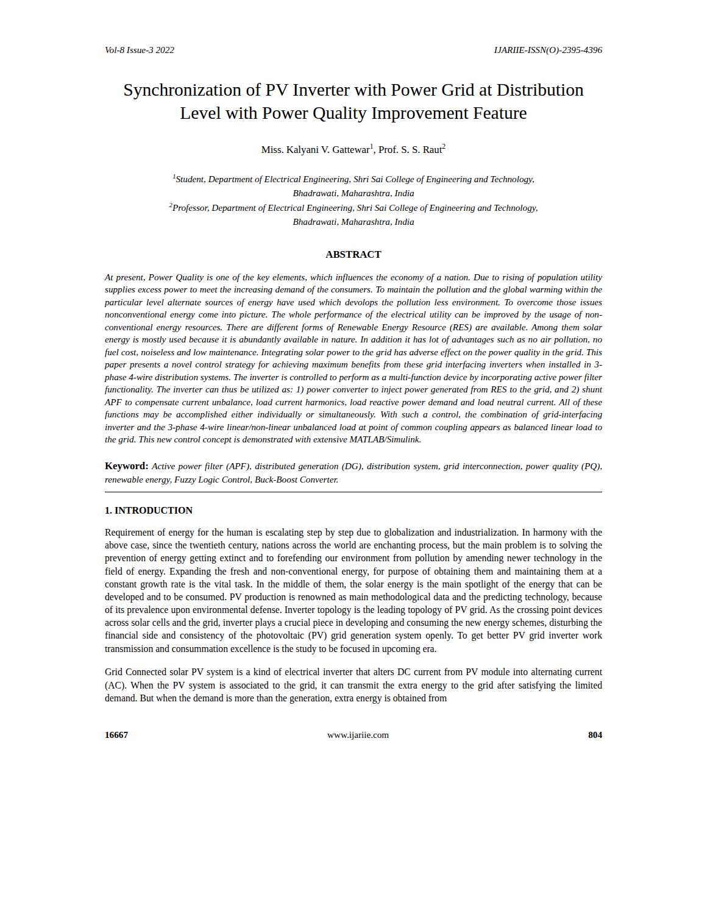Vol-8 Issue-3 2022 IJARIIE-ISSN(O)-2395-4396
Synchronization of PV Inverter with Power Grid at Distribution Level with Power Quality Improvement Feature
Miss. Kalyani V. Gattewar1, Prof. S. S. Raut2
1Student, Department of Electrical Engineering, Shri Sai College of Engineering and Technology,
Bhadrawati, Maharashtra, India
2Professor, Department of Electrical Engineering, Shri Sai College of Engineering and Technology,
Bhadrawati, Maharashtra, India
ABSTRACT
At present, Power Quality is one of the key elements, which influences the economy of a nation. Due to rising of population utility supplies excess power to meet the increasing demand of the consumers. To maintain the pollution and the global warming within the particular level alternate sources of energy have used which devolops the pollution less environment. To overcome those issues nonconventional energy come into picture. The whole performance of the electrical utility can be improved by the usage of non-conventional energy resources. There are different forms of Renewable Energy Resource (RES) are available. Among them solar energy is mostly used because it is abundantly available in nature. In addition it has lot of advantages such as no air pollution, no fuel cost, noiseless and low maintenance. Integrating solar power to the grid has adverse effect on the power quality in the grid. This paper presents a novel control strategy for achieving maximum benefits from these grid interfacing inverters when installed in 3-phase 4-wire distribution systems. The inverter is controlled to perform as a multi-function device by incorporating active power filter functionality. The inverter can thus be utilized as: 1) power converter to inject power generated from RES to the grid, and 2) shunt APF to compensate current unbalance, load current harmonics, load reactive power demand and load neutral current. All of these functions may be accomplished either individually or simultaneously. With such a control, the combination of grid-interfacing inverter and the 3-phase 4-wire linear/non-linear unbalanced load at point of common coupling appears as balanced linear load to the grid. This new control concept is demonstrated with extensive MATLAB/Simulink.
Keyword: Active power filter (APF), distributed generation (DG), distribution system, grid interconnection, power quality (PQ), renewable energy, Fuzzy Logic Control, Buck-Boost Converter.
1. INTRODUCTION
Requirement of energy for the human is escalating step by step due to globalization and industrialization. In harmony with the above case, since the twentieth century, nations across the world are enchanting process, but the main problem is to solving the prevention of energy getting extinct and to forefending our environment from pollution by amending newer technology in the field of energy. Expanding the fresh and non-conventional energy, for purpose of obtaining them and maintaining them at a constant growth rate is the vital task. In the middle of them, the solar energy is the main spotlight of the energy that can be developed and to be consumed. PV production is renowned as main methodological data and the predicting technology, because of its prevalence upon environmental defense. Inverter topology is the leading topology of PV grid. As the crossing point devices across solar cells and the grid, inverter plays a crucial piece in developing and consuming the new energy schemes, disturbing the financial side and consistency of the photovoltaic (PV) grid generation system openly. To get better PV grid inverter work transmission and consummation excellence is the study to be focused in upcoming era.
Grid Connected solar PV system is a kind of electrical inverter that alters DC current from PV module into alternating current (AC). When the PV system is associated to the grid, it can transmit the extra energy to the grid after satisfying the limited demand. But when the demand is more than the generation, extra energy is obtained from
16667 www.ijariie.com 804